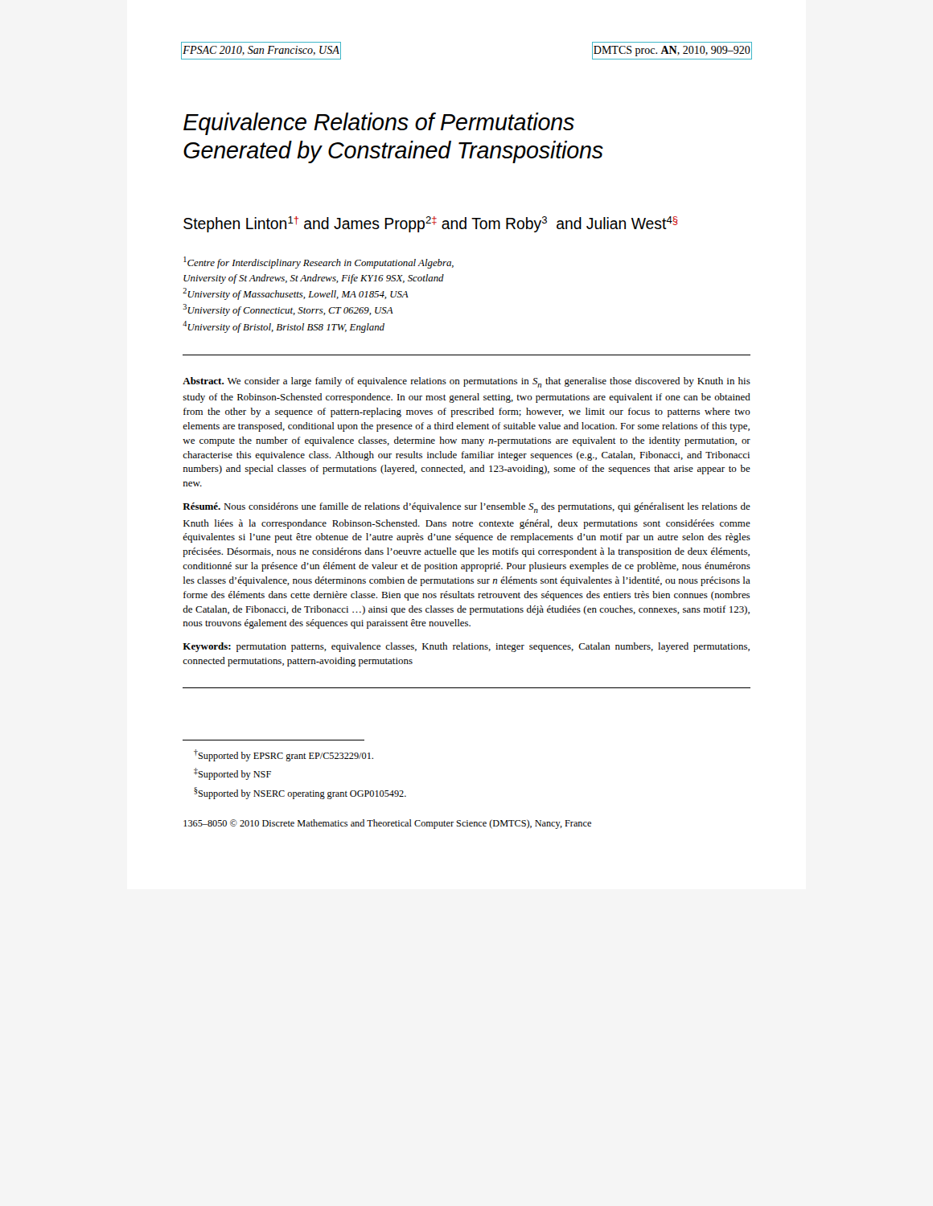FPSAC 2010, San Francisco, USA DMTCS proc. AN, 2010, 909–920
Equivalence Relations of Permutations
Generated by Constrained Transpositions
Stephen Linton1† and James Propp2‡ and Tom Roby3 and Julian West4§
1Centre for Interdisciplinary Research in Computational Algebra,
University of St Andrews, St Andrews, Fife KY16 9SX, Scotland
2University of Massachusetts, Lowell, MA 01854, USA
3University of Connecticut, Storrs, CT 06269, USA
4University of Bristol, Bristol BS8 1TW, England
Abstract. We consider a large family of equivalence relations on permutations in Sn that generalise those discovered by Knuth in his study of the Robinson-Schensted correspondence. In our most general setting, two permutations are equivalent if one can be obtained from the other by a sequence of pattern-replacing moves of prescribed form; however, we limit our focus to patterns where two elements are transposed, conditional upon the presence of a third element of suitable value and location. For some relations of this type, we compute the number of equivalence classes, determine how many n-permutations are equivalent to the identity permutation, or characterise this equivalence class. Although our results include familiar integer sequences (e.g., Catalan, Fibonacci, and Tribonacci numbers) and special classes of permutations (layered, connected, and 123-avoiding), some of the sequences that arise appear to be new.
Résumé. Nous considérons une famille de relations d’équivalence sur l’ensemble Sn des permutations, qui généralisent les relations de Knuth liées à la correspondance Robinson-Schensted. Dans notre contexte général, deux permutations sont considérées comme équivalentes si l’une peut être obtenue de l’autre auprès d’une séquence de remplacements d’un motif par un autre selon des règles précisées. Désormais, nous ne considérons dans l’oeuvre actuelle que les motifs qui correspondent à la transposition de deux éléments, conditionné sur la présence d’un élément de valeur et de position approprié. Pour plusieurs exemples de ce problème, nous énumérons les classes d’équivalence, nous déterminons combien de permutations sur n éléments sont équivalentes à l’identité, ou nous précisons la forme des éléments dans cette dernière classe. Bien que nos résultats retrouvent des séquences des entiers très bien connues (nombres de Catalan, de Fibonacci, de Tribonacci …) ainsi que des classes de permutations déjà étudiées (en couches, connexes, sans motif 123), nous trouvons également des séquences qui paraissent être nouvelles.
Keywords: permutation patterns, equivalence classes, Knuth relations, integer sequences, Catalan numbers, layered permutations, connected permutations, pattern-avoiding permutations
†Supported by EPSRC grant EP/C523229/01.
‡Supported by NSF
§Supported by NSERC operating grant OGP0105492.
1365–8050 © 2010 Discrete Mathematics and Theoretical Computer Science (DMTCS), Nancy, France